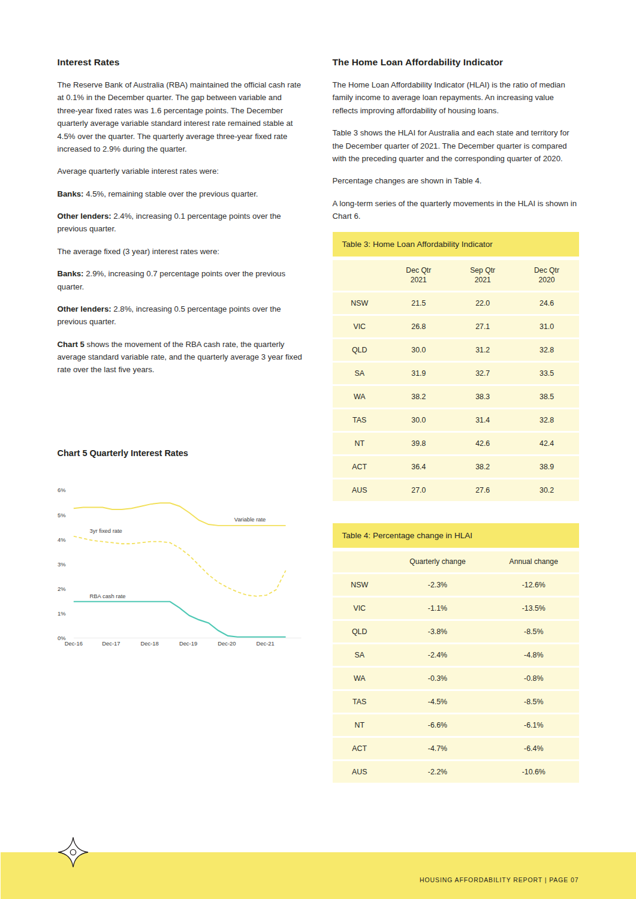Interest Rates
The Reserve Bank of Australia (RBA) maintained the official cash rate at 0.1% in the December quarter. The gap between variable and three-year fixed rates was 1.6 percentage points. The December quarterly average variable standard interest rate remained stable at 4.5% over the quarter. The quarterly average three-year fixed rate increased to 2.9% during the quarter.
Average quarterly variable interest rates were:
Banks: 4.5%, remaining stable over the previous quarter.
Other lenders: 2.4%, increasing 0.1 percentage points over the previous quarter.
The average fixed (3 year) interest rates were:
Banks: 2.9%, increasing 0.7 percentage points over the previous quarter.
Other lenders: 2.8%, increasing 0.5 percentage points over the previous quarter.
Chart 5 shows the movement of the RBA cash rate, the quarterly average standard variable rate, and the quarterly average 3 year fixed rate over the last five years.
Chart 5 Quarterly Interest Rates
6% 5% 4% 3% 2% 1% 0% Dec-16 Dec-17 Dec-18 Dec-19 Dec-20 Dec-21 Variable rate 3yr fixed rate RBA cash rate
The Home Loan Affordability Indicator
The Home Loan Affordability Indicator (HLAI) is the ratio of median family income to average loan repayments. An increasing value reflects improving affordability of housing loans.
Table 3 shows the HLAI for Australia and each state and territory for the December quarter of 2021. The December quarter is compared with the preceding quarter and the corresponding quarter of 2020.
Percentage changes are shown in Table 4.
A long-term series of the quarterly movements in the HLAI is shown in Chart 6.
Table 3: Home Loan Affordability Indicator
| | Dec Qtr 2021 | Sep Qtr 2021 | Dec Qtr 2020 |
| --- | --- | --- | --- |
| NSW | 21.5 | 22.0 | 24.6 |
| VIC | 26.8 | 27.1 | 31.0 |
| QLD | 30.0 | 31.2 | 32.8 |
| SA | 31.9 | 32.7 | 33.5 |
| WA | 38.2 | 38.3 | 38.5 |
| TAS | 30.0 | 31.4 | 32.8 |
| NT | 39.8 | 42.6 | 42.4 |
| ACT | 36.4 | 38.2 | 38.9 |
| AUS | 27.0 | 27.6 | 30.2 |
Table 4: Percentage change in HLAI
| | Quarterly change | Annual change |
| --- | --- | --- |
| NSW | -2.3% | -12.6% |
| VIC | -1.1% | -13.5% |
| QLD | -3.8% | -8.5% |
| SA | -2.4% | -4.8% |
| WA | -0.3% | -0.8% |
| TAS | -4.5% | -8.5% |
| NT | -6.6% | -6.1% |
| ACT | -4.7% | -6.4% |
| AUS | -2.2% | -10.6% |
HOUSING AFFORDABILITY REPORT | PAGE 07